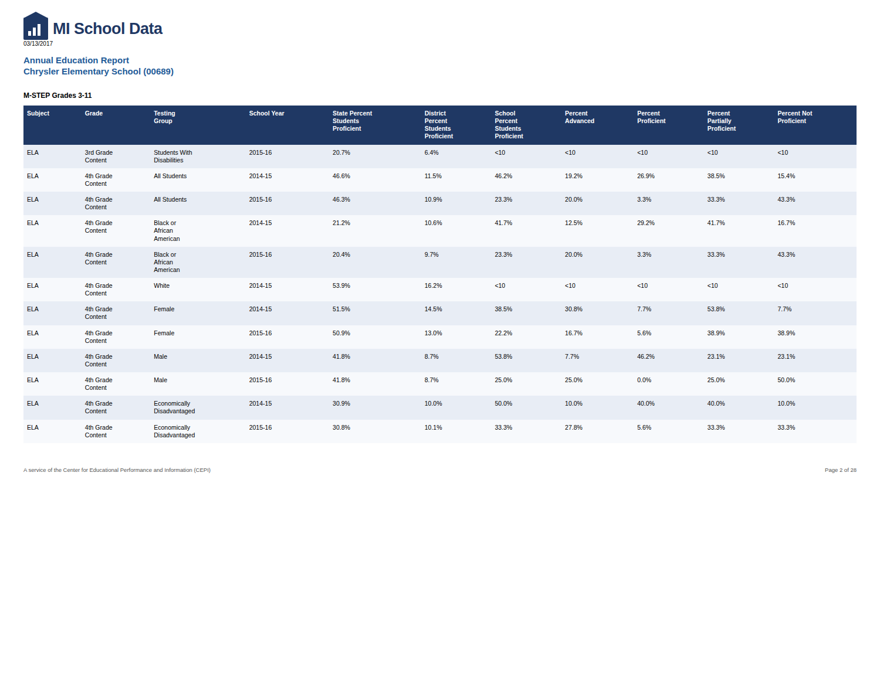MI School Data
03/13/2017
Annual Education Report
Chrysler Elementary School (00689)
M-STEP Grades 3-11
| Subject | Grade | Testing Group | School Year | State Percent Students Proficient | District Percent Students Proficient | School Percent Students Proficient | Percent Advanced | Percent Proficient | Percent Partially Proficient | Percent Not Proficient |
| --- | --- | --- | --- | --- | --- | --- | --- | --- | --- | --- |
| ELA | 3rd Grade Content | Students With Disabilities | 2015-16 | 20.7% | 6.4% | <10 | <10 | <10 | <10 | <10 |
| ELA | 4th Grade Content | All Students | 2014-15 | 46.6% | 11.5% | 46.2% | 19.2% | 26.9% | 38.5% | 15.4% |
| ELA | 4th Grade Content | All Students | 2015-16 | 46.3% | 10.9% | 23.3% | 20.0% | 3.3% | 33.3% | 43.3% |
| ELA | 4th Grade Content | Black or African American | 2014-15 | 21.2% | 10.6% | 41.7% | 12.5% | 29.2% | 41.7% | 16.7% |
| ELA | 4th Grade Content | Black or African American | 2015-16 | 20.4% | 9.7% | 23.3% | 20.0% | 3.3% | 33.3% | 43.3% |
| ELA | 4th Grade Content | White | 2014-15 | 53.9% | 16.2% | <10 | <10 | <10 | <10 | <10 |
| ELA | 4th Grade Content | Female | 2014-15 | 51.5% | 14.5% | 38.5% | 30.8% | 7.7% | 53.8% | 7.7% |
| ELA | 4th Grade Content | Female | 2015-16 | 50.9% | 13.0% | 22.2% | 16.7% | 5.6% | 38.9% | 38.9% |
| ELA | 4th Grade Content | Male | 2014-15 | 41.8% | 8.7% | 53.8% | 7.7% | 46.2% | 23.1% | 23.1% |
| ELA | 4th Grade Content | Male | 2015-16 | 41.8% | 8.7% | 25.0% | 25.0% | 0.0% | 25.0% | 50.0% |
| ELA | 4th Grade Content | Economically Disadvantaged | 2014-15 | 30.9% | 10.0% | 50.0% | 10.0% | 40.0% | 40.0% | 10.0% |
| ELA | 4th Grade Content | Economically Disadvantaged | 2015-16 | 30.8% | 10.1% | 33.3% | 27.8% | 5.6% | 33.3% | 33.3% |
A service of the Center for Educational Performance and Information (CEPI)
Page 2 of 28